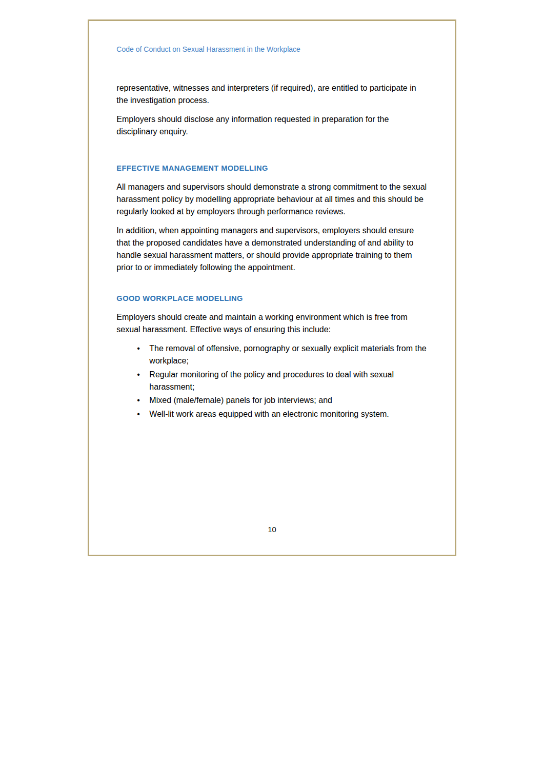Code of Conduct on Sexual Harassment in the Workplace
representative, witnesses and interpreters (if required), are entitled to participate in the investigation process.
Employers should disclose any information requested in preparation for the disciplinary enquiry.
Effective Management Modelling
All managers and supervisors should demonstrate a strong commitment to the sexual harassment policy by modelling appropriate behaviour at all times and this should be regularly looked at by employers through performance reviews.
In addition, when appointing managers and supervisors, employers should ensure that the proposed candidates have a demonstrated understanding of and ability to handle sexual harassment matters, or should provide appropriate training to them prior to or immediately following the appointment.
Good Workplace Modelling
Employers should create and maintain a working environment which is free from sexual harassment. Effective ways of ensuring this include:
The removal of offensive, pornography or sexually explicit materials from the workplace;
Regular monitoring of the policy and procedures to deal with sexual harassment;
Mixed (male/female) panels for job interviews; and
Well-lit work areas equipped with an electronic monitoring system.
10